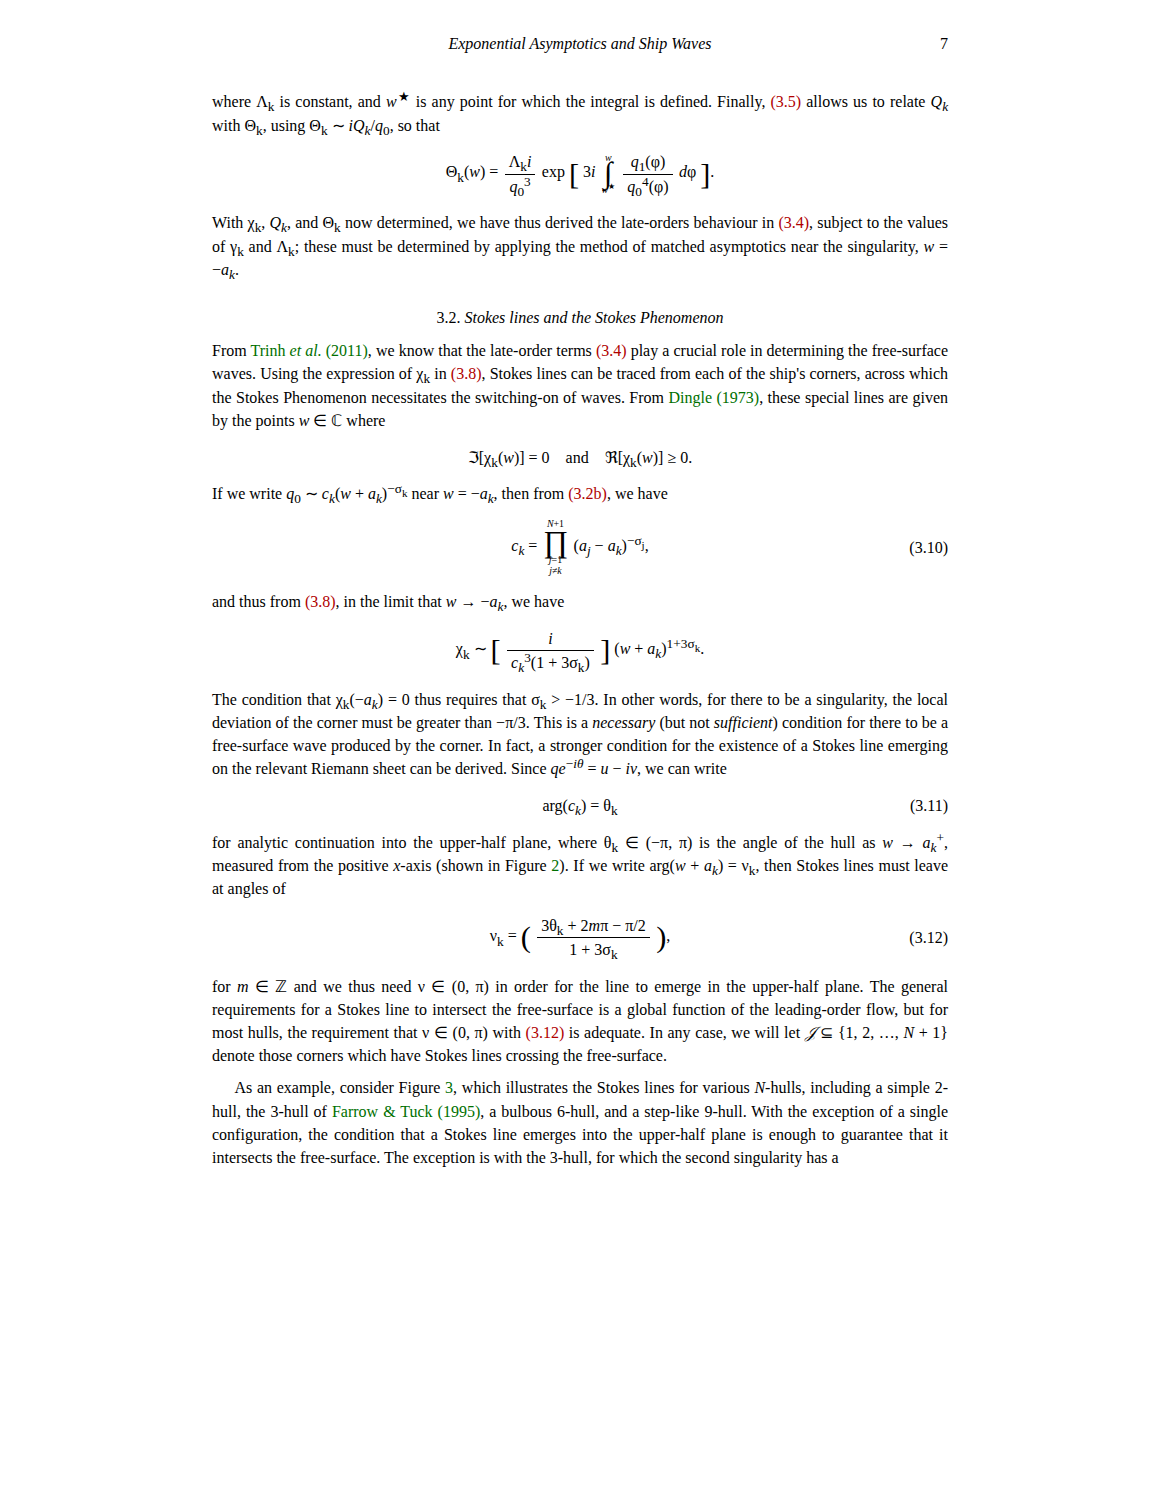Exponential Asymptotics and Ship Waves 7
where Λk is constant, and w★ is any point for which the integral is defined. Finally, (3.5) allows us to relate Qk with Θk, using Θk ∼ iQk/q0, so that
Θk(w) = Λki q03 exp [ 3i w∫w★ q1(φ) q04(φ) dφ ].
With χk, Qk, and Θk now determined, we have thus derived the late-orders behaviour in (3.4), subject to the values of γk and Λk; these must be determined by applying the method of matched asymptotics near the singularity, w = −ak.
3.2. Stokes lines and the Stokes Phenomenon
From Trinh et al. (2011), we know that the late-order terms (3.4) play a crucial role in determining the free-surface waves. Using the expression of χk in (3.8), Stokes lines can be traced from each of the ship's corners, across which the Stokes Phenomenon necessitates the switching-on of waves. From Dingle (1973), these special lines are given by the points w ∈ ℂ where
ℑ[χk(w)] = 0 and ℜ[χk(w)] ≥ 0.
If we write q0 ∼ ck(w + ak)−σk near w = −ak, then from (3.2b), we have
ck = N+1∏j=1 j≠k (aj − ak)−σj, (3.10)
and thus from (3.8), in the limit that w → −ak, we have
χk ∼ [ ick3(1 + 3σk) ] (w + ak)1+3σk.
The condition that χk(−ak) = 0 thus requires that σk > −1/3. In other words, for there to be a singularity, the local deviation of the corner must be greater than −π/3. This is a necessary (but not sufficient) condition for there to be a free-surface wave produced by the corner. In fact, a stronger condition for the existence of a Stokes line emerging on the relevant Riemann sheet can be derived. Since qe−iθ = u − iv, we can write
arg(ck) = θk (3.11)
for analytic continuation into the upper-half plane, where θk ∈ (−π, π) is the angle of the hull as w → ak+, measured from the positive x-axis (shown in Figure 2). If we write arg(w + ak) = νk, then Stokes lines must leave at angles of
νk = ( 3θk + 2mπ − π/21 + 3σk ), (3.12)
for m ∈ ℤ and we thus need ν ∈ (0, π) in order for the line to emerge in the upper-half plane. The general requirements for a Stokes line to intersect the free-surface is a global function of the leading-order flow, but for most hulls, the requirement that ν ∈ (0, π) with (3.12) is adequate. In any case, we will let 𝒥 ⊆ {1, 2, …, N + 1} denote those corners which have Stokes lines crossing the free-surface.
As an example, consider Figure 3, which illustrates the Stokes lines for various N-hulls, including a simple 2-hull, the 3-hull of Farrow & Tuck (1995), a bulbous 6-hull, and a step-like 9-hull. With the exception of a single configuration, the condition that a Stokes line emerges into the upper-half plane is enough to guarantee that it intersects the free-surface. The exception is with the 3-hull, for which the second singularity has a